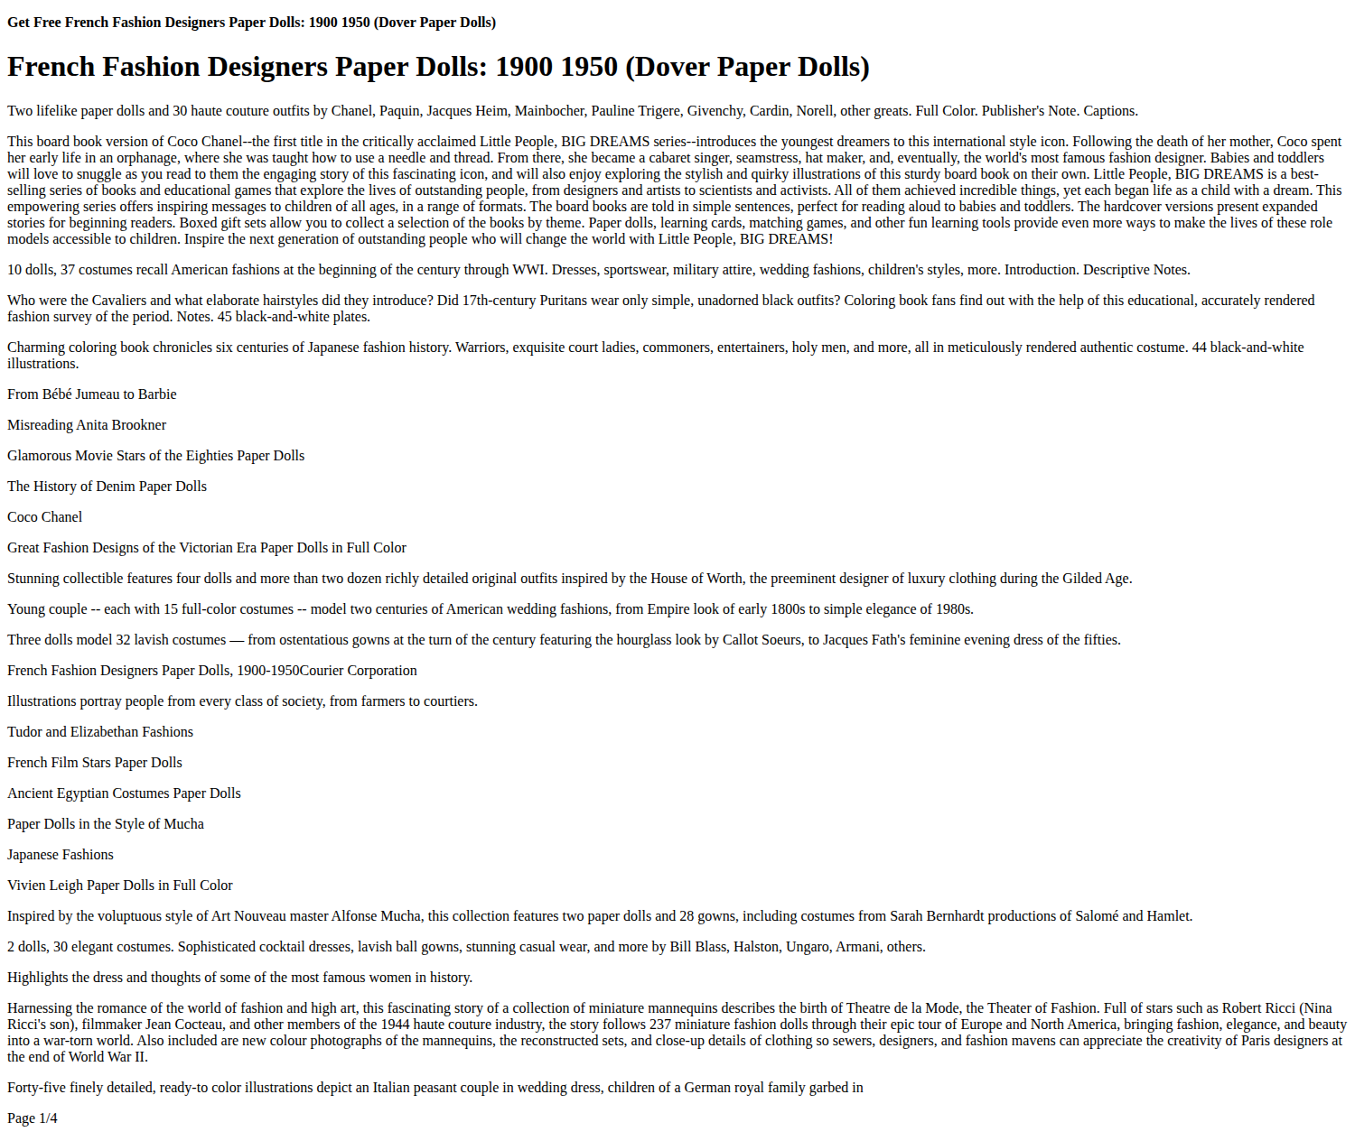Get Free French Fashion Designers Paper Dolls: 1900 1950 (Dover Paper Dolls)
French Fashion Designers Paper Dolls: 1900 1950 (Dover Paper Dolls)
Two lifelike paper dolls and 30 haute couture outfits by Chanel, Paquin, Jacques Heim, Mainbocher, Pauline Trigere, Givenchy, Cardin, Norell, other greats. Full Color. Publisher's Note. Captions.
This board book version of Coco Chanel--the first title in the critically acclaimed Little People, BIG DREAMS series--introduces the youngest dreamers to this international style icon. Following the death of her mother, Coco spent her early life in an orphanage, where she was taught how to use a needle and thread. From there, she became a cabaret singer, seamstress, hat maker, and, eventually, the world's most famous fashion designer. Babies and toddlers will love to snuggle as you read to them the engaging story of this fascinating icon, and will also enjoy exploring the stylish and quirky illustrations of this sturdy board book on their own. Little People, BIG DREAMS is a best-selling series of books and educational games that explore the lives of outstanding people, from designers and artists to scientists and activists. All of them achieved incredible things, yet each began life as a child with a dream. This empowering series offers inspiring messages to children of all ages, in a range of formats. The board books are told in simple sentences, perfect for reading aloud to babies and toddlers. The hardcover versions present expanded stories for beginning readers. Boxed gift sets allow you to collect a selection of the books by theme. Paper dolls, learning cards, matching games, and other fun learning tools provide even more ways to make the lives of these role models accessible to children. Inspire the next generation of outstanding people who will change the world with Little People, BIG DREAMS!
10 dolls, 37 costumes recall American fashions at the beginning of the century through WWI. Dresses, sportswear, military attire, wedding fashions, children's styles, more. Introduction. Descriptive Notes.
Who were the Cavaliers and what elaborate hairstyles did they introduce? Did 17th-century Puritans wear only simple, unadorned black outfits? Coloring book fans find out with the help of this educational, accurately rendered fashion survey of the period. Notes. 45 black-and-white plates.
Charming coloring book chronicles six centuries of Japanese fashion history. Warriors, exquisite court ladies, commoners, entertainers, holy men, and more, all in meticulously rendered authentic costume. 44 black-and-white illustrations.
From Bébé Jumeau to Barbie
Misreading Anita Brookner
Glamorous Movie Stars of the Eighties Paper Dolls
The History of Denim Paper Dolls
Coco Chanel
Great Fashion Designs of the Victorian Era Paper Dolls in Full Color
Stunning collectible features four dolls and more than two dozen richly detailed original outfits inspired by the House of Worth, the preeminent designer of luxury clothing during the Gilded Age.
Young couple -- each with 15 full-color costumes -- model two centuries of American wedding fashions, from Empire look of early 1800s to simple elegance of 1980s.
Three dolls model 32 lavish costumes — from ostentatious gowns at the turn of the century featuring the hourglass look by Callot Soeurs, to Jacques Fath's feminine evening dress of the fifties.
French Fashion Designers Paper Dolls, 1900-1950Courier Corporation
Illustrations portray people from every class of society, from farmers to courtiers.
Tudor and Elizabethan Fashions
French Film Stars Paper Dolls
Ancient Egyptian Costumes Paper Dolls
Paper Dolls in the Style of Mucha
Japanese Fashions
Vivien Leigh Paper Dolls in Full Color
Inspired by the voluptuous style of Art Nouveau master Alfonse Mucha, this collection features two paper dolls and 28 gowns, including costumes from Sarah Bernhardt productions of Salomé and Hamlet.
2 dolls, 30 elegant costumes. Sophisticated cocktail dresses, lavish ball gowns, stunning casual wear, and more by Bill Blass, Halston, Ungaro, Armani, others.
Highlights the dress and thoughts of some of the most famous women in history.
Harnessing the romance of the world of fashion and high art, this fascinating story of a collection of miniature mannequins describes the birth of Theatre de la Mode, the Theater of Fashion. Full of stars such as Robert Ricci (Nina Ricci's son), filmmaker Jean Cocteau, and other members of the 1944 haute couture industry, the story follows 237 miniature fashion dolls through their epic tour of Europe and North America, bringing fashion, elegance, and beauty into a war-torn world. Also included are new colour photographs of the mannequins, the reconstructed sets, and close-up details of clothing so sewers, designers, and fashion mavens can appreciate the creativity of Paris designers at the end of World War II.
Forty-five finely detailed, ready-to color illustrations depict an Italian peasant couple in wedding dress, children of a German royal family garbed in
Page 1/4